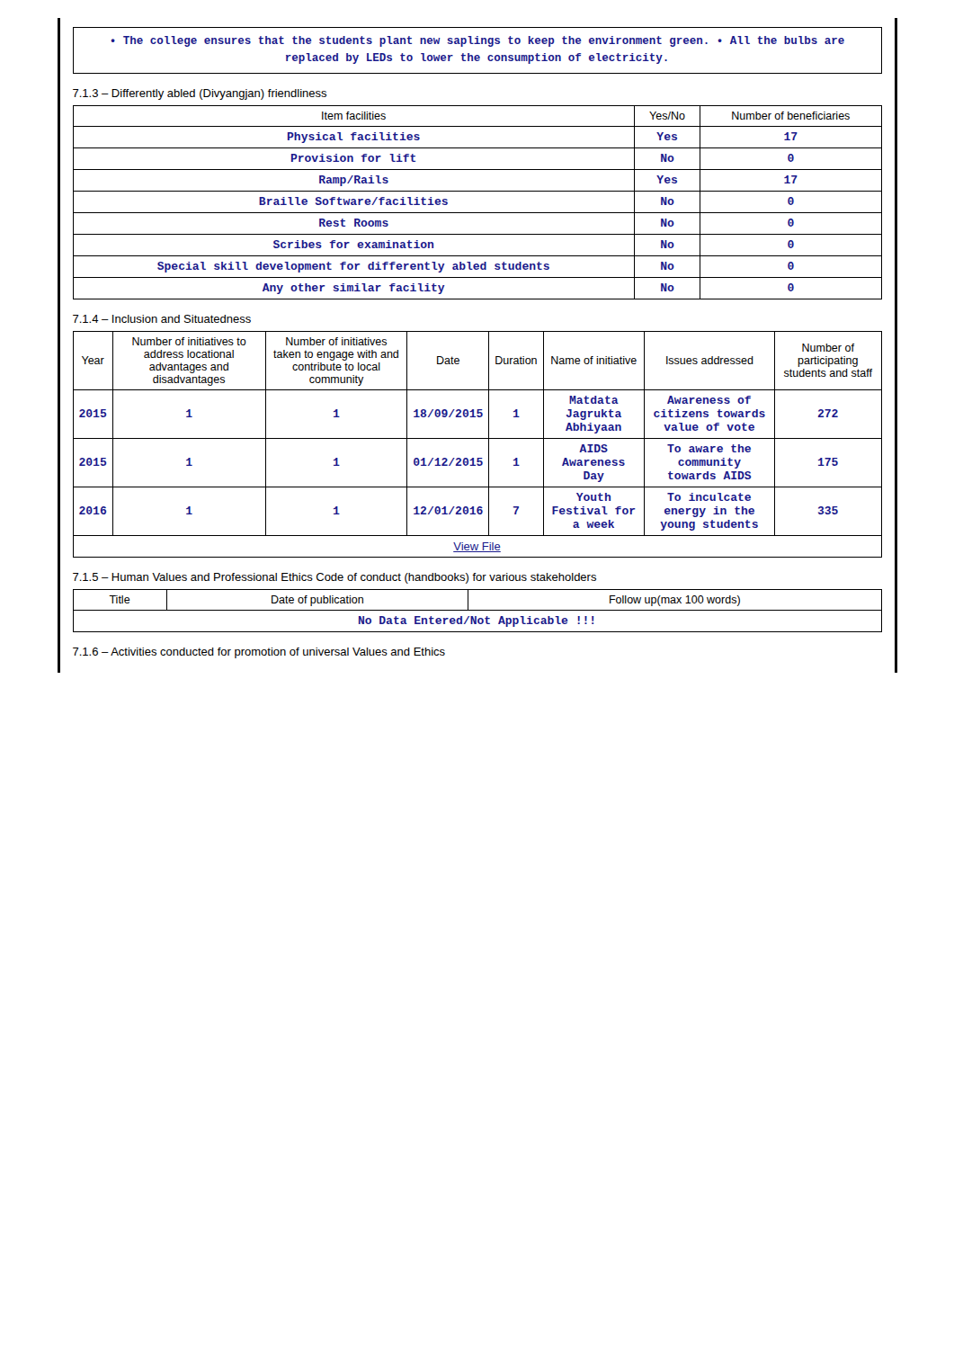• The college ensures that the students plant new saplings to keep the environment green. • All the bulbs are replaced by LEDs to lower the consumption of electricity.
7.1.3 – Differently abled (Divyangjan) friendliness
| Item facilities | Yes/No | Number of beneficiaries |
| --- | --- | --- |
| Physical facilities | Yes | 17 |
| Provision for lift | No | 0 |
| Ramp/Rails | Yes | 17 |
| Braille Software/facilities | No | 0 |
| Rest Rooms | No | 0 |
| Scribes for examination | No | 0 |
| Special skill development for differently abled students | No | 0 |
| Any other similar facility | No | 0 |
7.1.4 – Inclusion and Situatedness
| Year | Number of initiatives to address locational advantages and disadvantages | Number of initiatives taken to engage with and contribute to local community | Date | Duration | Name of initiative | Issues addressed | Number of participating students and staff |
| --- | --- | --- | --- | --- | --- | --- | --- |
| 2015 | 1 | 1 | 18/09/2015 | 1 | Matdata Jagrukta Abhiyaan | Awareness of citizens towards value of vote | 272 |
| 2015 | 1 | 1 | 01/12/2015 | 1 | AIDS Awareness Day | To aware the community towards AIDS | 175 |
| 2016 | 1 | 1 | 12/01/2016 | 7 | Youth Festival for a week | To inculcate energy in the young students | 335 |
| View File |
7.1.5 – Human Values and Professional Ethics Code of conduct (handbooks) for various stakeholders
| Title | Date of publication | Follow up(max 100 words) |
| --- | --- | --- |
| No Data Entered/Not Applicable !!! |
7.1.6 – Activities conducted for promotion of universal Values and Ethics